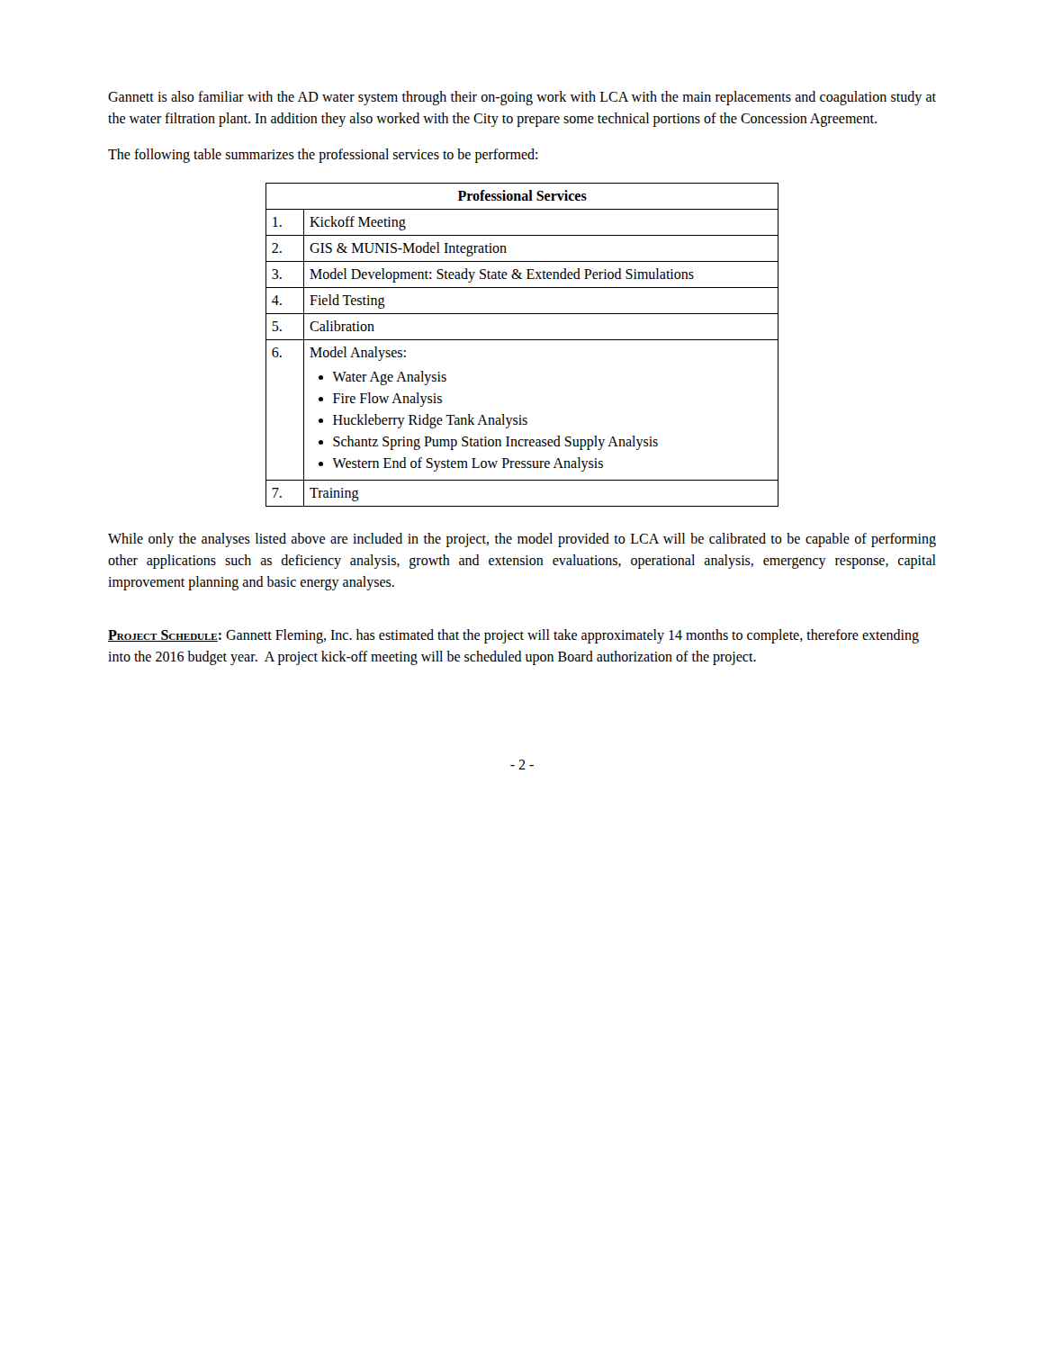Gannett is also familiar with the AD water system through their on-going work with LCA with the main replacements and coagulation study at the water filtration plant. In addition they also worked with the City to prepare some technical portions of the Concession Agreement.
The following table summarizes the professional services to be performed:
| Professional Services |
| --- |
| 1. | Kickoff Meeting |
| 2. | GIS & MUNIS-Model Integration |
| 3. | Model Development: Steady State & Extended Period Simulations |
| 4. | Field Testing |
| 5. | Calibration |
| 6. | Model Analyses: Water Age Analysis Fire Flow Analysis Huckleberry Ridge Tank Analysis Schantz Spring Pump Station Increased Supply Analysis Western End of System Low Pressure Analysis |
| 7. | Training |
While only the analyses listed above are included in the project, the model provided to LCA will be calibrated to be capable of performing other applications such as deficiency analysis, growth and extension evaluations, operational analysis, emergency response, capital improvement planning and basic energy analyses.
Project Schedule: Gannett Fleming, Inc. has estimated that the project will take approximately 14 months to complete, therefore extending into the 2016 budget year. A project kick-off meeting will be scheduled upon Board authorization of the project.
- 2 -